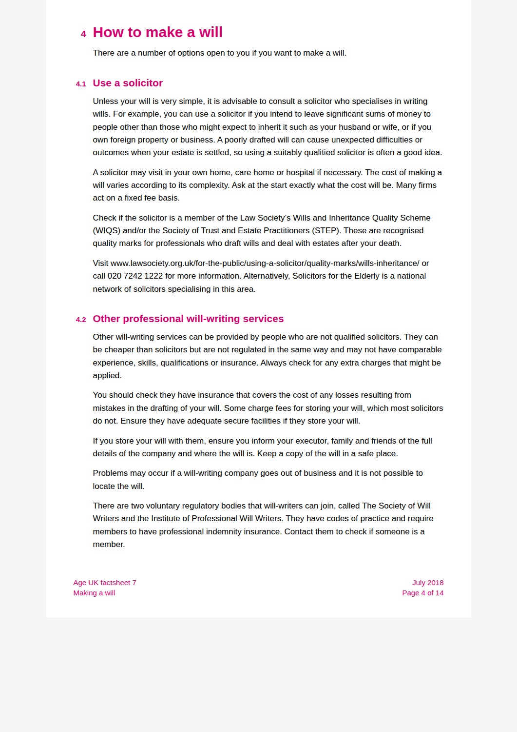4
How to make a will
There are a number of options open to you if you want to make a will.
4.1
Use a solicitor
Unless your will is very simple, it is advisable to consult a solicitor who specialises in writing wills. For example, you can use a solicitor if you intend to leave significant sums of money to people other than those who might expect to inherit it such as your husband or wife, or if you own foreign property or business. A poorly drafted will can cause unexpected difficulties or outcomes when your estate is settled, so using a suitably qualitied solicitor is often a good idea.
A solicitor may visit in your own home, care home or hospital if necessary. The cost of making a will varies according to its complexity. Ask at the start exactly what the cost will be. Many firms act on a fixed fee basis.
Check if the solicitor is a member of the Law Society’s Wills and Inheritance Quality Scheme (WIQS) and/or the Society of Trust and Estate Practitioners (STEP). These are recognised quality marks for professionals who draft wills and deal with estates after your death.
Visit www.lawsociety.org.uk/for-the-public/using-a-solicitor/quality-marks/wills-inheritance/ or call 020 7242 1222 for more information. Alternatively, Solicitors for the Elderly is a national network of solicitors specialising in this area.
4.2
Other professional will-writing services
Other will-writing services can be provided by people who are not qualified solicitors. They can be cheaper than solicitors but are not regulated in the same way and may not have comparable experience, skills, qualifications or insurance. Always check for any extra charges that might be applied.
You should check they have insurance that covers the cost of any losses resulting from mistakes in the drafting of your will. Some charge fees for storing your will, which most solicitors do not. Ensure they have adequate secure facilities if they store your will.
If you store your will with them, ensure you inform your executor, family and friends of the full details of the company and where the will is. Keep a copy of the will in a safe place.
Problems may occur if a will-writing company goes out of business and it is not possible to locate the will.
There are two voluntary regulatory bodies that will-writers can join, called The Society of Will Writers and the Institute of Professional Will Writers. They have codes of practice and require members to have professional indemnity insurance. Contact them to check if someone is a member.
Age UK factsheet 7
Making a will
July 2018
Page 4 of 14